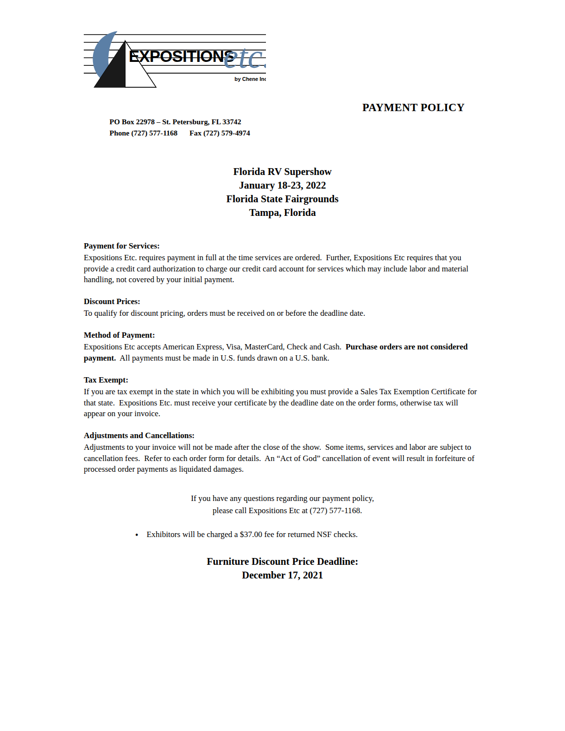Expositions Etc. by Chene Inc. EXPOSITIONS etc. by Chene Inc.
PAYMENT POLICY
PO Box 22978 – St. Petersburg, FL 33742
Phone (727) 577-1168 Fax (727) 579-4974
Florida RV Supershow
January 18-23, 2022
Florida State Fairgrounds
Tampa, Florida
Payment for Services:
Expositions Etc. requires payment in full at the time services are ordered. Further, Expositions Etc requires that you provide a credit card authorization to charge our credit card account for services which may include labor and material handling, not covered by your initial payment.
Discount Prices:
To qualify for discount pricing, orders must be received on or before the deadline date.
Method of Payment:
Expositions Etc accepts American Express, Visa, MasterCard, Check and Cash. Purchase orders are not considered payment. All payments must be made in U.S. funds drawn on a U.S. bank.
Tax Exempt:
If you are tax exempt in the state in which you will be exhibiting you must provide a Sales Tax Exemption Certificate for that state. Expositions Etc. must receive your certificate by the deadline date on the order forms, otherwise tax will appear on your invoice.
Adjustments and Cancellations:
Adjustments to your invoice will not be made after the close of the show. Some items, services and labor are subject to cancellation fees. Refer to each order form for details. An “Act of God” cancellation of event will result in forfeiture of processed order payments as liquidated damages.
If you have any questions regarding our payment policy, please call Expositions Etc at (727) 577-1168.
Exhibitors will be charged a $37.00 fee for returned NSF checks.
Furniture Discount Price Deadline:
December 17, 2021